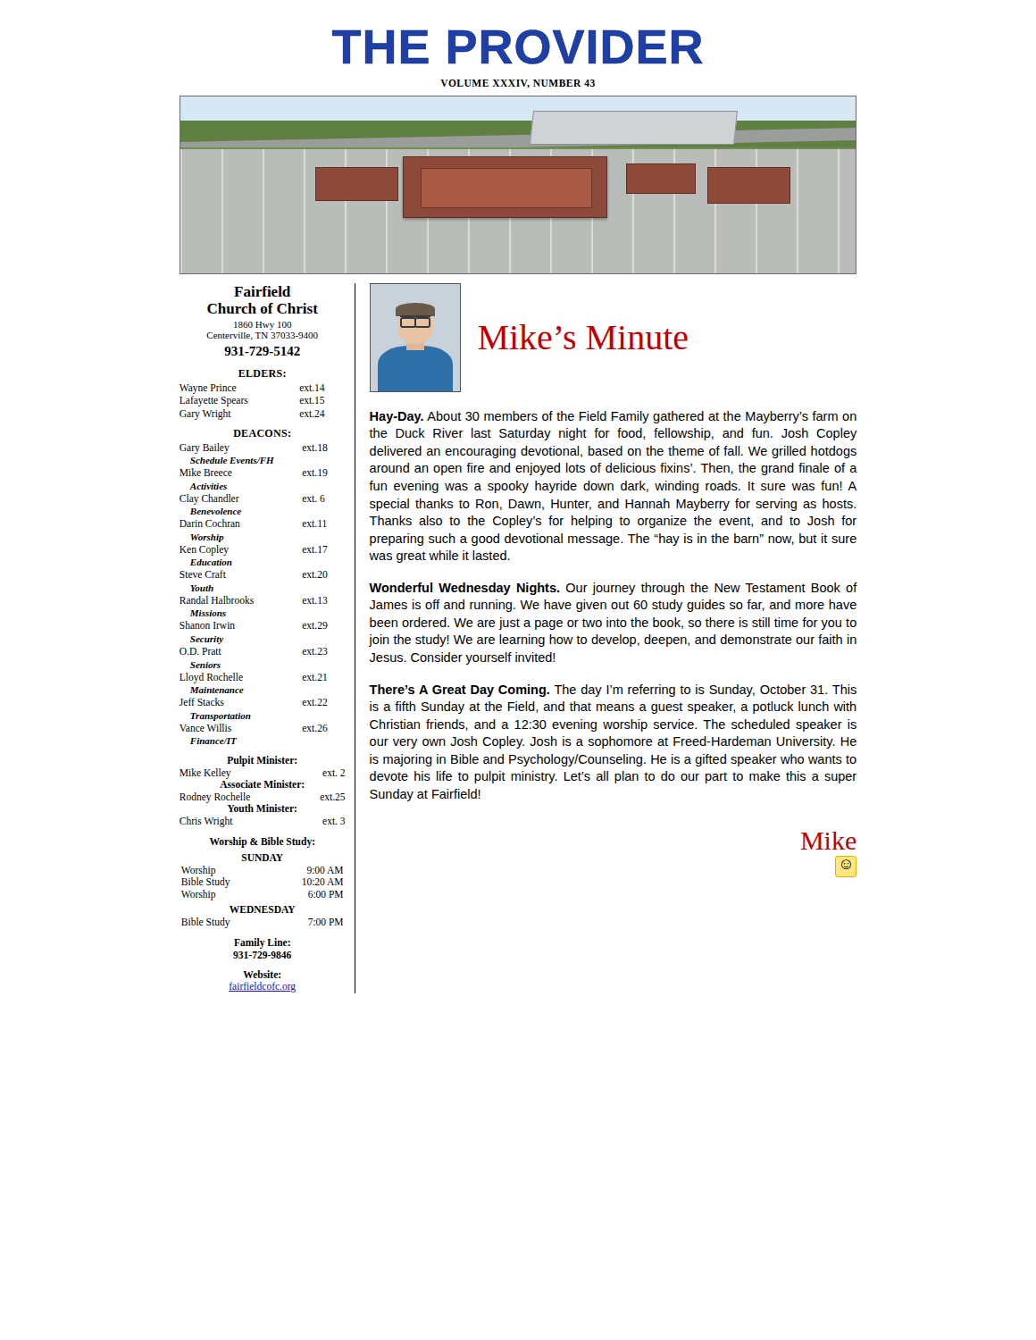THE PROVIDER
VOLUME XXXIV, NUMBER 43
Fairfield
Church of Christ
1860 Hwy 100
Centerville, TN 37033-9400
931-729-5142
ELDERS:
| Wayne Prince | ext.14 |
| Lafayette Spears | ext.15 |
| Gary Wright | ext.24 |
DEACONS:
| Gary Bailey | ext.18 |
| Schedule Events/FH |
| Mike Breece | ext.19 |
| Activities |
| Clay Chandler | ext. 6 |
| Benevolence |
| Darin Cochran | ext.11 |
| Worship |
| Ken Copley | ext.17 |
| Education |
| Steve Craft | ext.20 |
| Youth |
| Randal Halbrooks | ext.13 |
| Missions |
| Shanon Irwin | ext.29 |
| Security |
| O.D. Pratt | ext.23 |
| Seniors |
| Lloyd Rochelle | ext.21 |
| Maintenance |
| Jeff Stacks | ext.22 |
| Transportation |
| Vance Willis | ext.26 |
| Finance/IT |
Pulpit Minister:
Mike Kelley ext. 2
Associate Minister:
Rodney Rochelle ext.25
Youth Minister:
Chris Wright ext. 3
Worship & Bible Study: SUNDAY
Worship 9:00 AM
Bible Study 10:20 AM
Worship 6:00 PM
WEDNESDAY
Bible Study 7:00 PM
Family Line:
931-729-9846
Website:
fairfieldcofc.org
Mike’s Minute
Hay-Day. About 30 members of the Field Family gathered at the Mayberry’s farm on the Duck River last Saturday night for food, fellowship, and fun. Josh Copley delivered an encouraging devotional, based on the theme of fall. We grilled hotdogs around an open fire and enjoyed lots of delicious fixins’. Then, the grand finale of a fun evening was a spooky hayride down dark, winding roads. It sure was fun! A special thanks to Ron, Dawn, Hunter, and Hannah Mayberry for serving as hosts. Thanks also to the Copley’s for helping to organize the event, and to Josh for preparing such a good devotional message. The “hay is in the barn” now, but it sure was great while it lasted.
Wonderful Wednesday Nights. Our journey through the New Testament Book of James is off and running. We have given out 60 study guides so far, and more have been ordered. We are just a page or two into the book, so there is still time for you to join the study! We are learning how to develop, deepen, and demonstrate our faith in Jesus. Consider yourself invited!
There’s A Great Day Coming. The day I’m referring to is Sunday, October 31. This is a fifth Sunday at the Field, and that means a guest speaker, a potluck lunch with Christian friends, and a 12:30 evening worship service. The scheduled speaker is our very own Josh Copley. Josh is a sophomore at Freed-Hardeman University. He is majoring in Bible and Psychology/Counseling. He is a gifted speaker who wants to devote his life to pulpit ministry. Let’s all plan to do our part to make this a super Sunday at Fairfield!
Mike